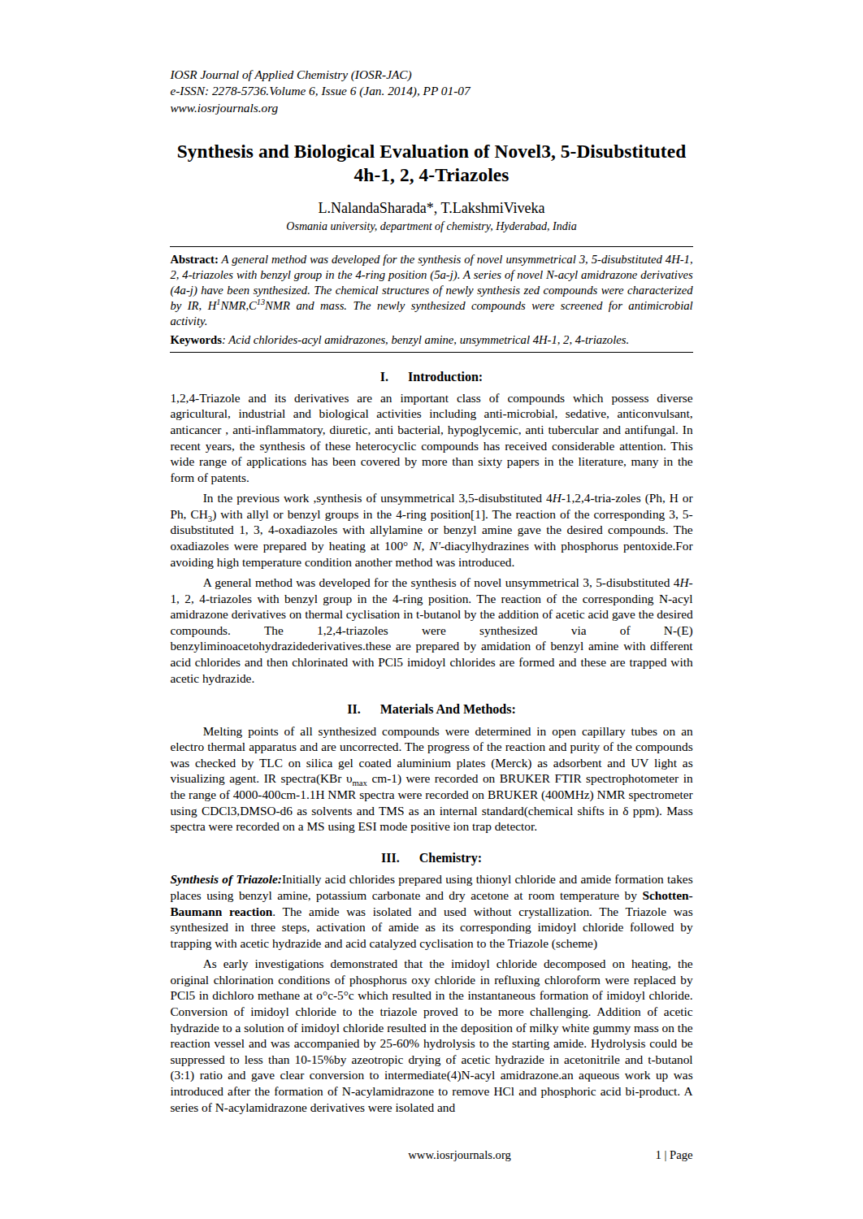IOSR Journal of Applied Chemistry (IOSR-JAC)
e-ISSN: 2278-5736.Volume 6, Issue 6 (Jan. 2014), PP 01-07
www.iosrjournals.org
Synthesis and Biological Evaluation of Novel3, 5-Disubstituted
4h-1, 2, 4-Triazoles
L.NalandaSharada*, T.LakshmiViveka
Osmania university, department of chemistry, Hyderabad, India
Abstract: A general method was developed for the synthesis of novel unsymmetrical 3, 5-disubstituted 4H-1, 2, 4-triazoles with benzyl group in the 4-ring position (5a-j). A series of novel N-acyl amidrazone derivatives (4a-j) have been synthesized. The chemical structures of newly synthesis zed compounds were characterized by IR, H1NMR,C13NMR and mass. The newly synthesized compounds were screened for antimicrobial activity.
Keywords: Acid chlorides-acyl amidrazones, benzyl amine, unsymmetrical 4H-1, 2, 4-triazoles.
I. Introduction:
1,2,4-Triazole and its derivatives are an important class of compounds which possess diverse agricultural, industrial and biological activities including anti-microbial, sedative, anticonvulsant, anticancer , anti-inflammatory, diuretic, anti bacterial, hypoglycemic, anti tubercular and antifungal. In recent years, the synthesis of these heterocyclic compounds has received considerable attention. This wide range of applications has been covered by more than sixty papers in the literature, many in the form of patents.
In the previous work ,synthesis of unsymmetrical 3,5-disubstituted 4H-1,2,4-tria-zoles (Ph, H or Ph, CH3) with allyl or benzyl groups in the 4-ring position[1]. The reaction of the corresponding 3, 5-disubstituted 1, 3, 4-oxadiazoles with allylamine or benzyl amine gave the desired compounds. The oxadiazoles were prepared by heating at 100° N, N'-diacylhydrazines with phosphorus pentoxide.For avoiding high temperature condition another method was introduced.
A general method was developed for the synthesis of novel unsymmetrical 3, 5-disubstituted 4H-1, 2, 4-triazoles with benzyl group in the 4-ring position. The reaction of the corresponding N-acyl amidrazone derivatives on thermal cyclisation in t-butanol by the addition of acetic acid gave the desired compounds. The 1,2,4-triazoles were synthesized via of N-(E) benzyliminoacetohydrazidederivatives.these are prepared by amidation of benzyl amine with different acid chlorides and then chlorinated with PCl5 imidoyl chlorides are formed and these are trapped with acetic hydrazide.
II. Materials And Methods:
Melting points of all synthesized compounds were determined in open capillary tubes on an electro thermal apparatus and are uncorrected. The progress of the reaction and purity of the compounds was checked by TLC on silica gel coated aluminium plates (Merck) as adsorbent and UV light as visualizing agent. IR spectra(KBr υmax cm-1) were recorded on BRUKER FTIR spectrophotometer in the range of 4000-400cm-1.1H NMR spectra were recorded on BRUKER (400MHz) NMR spectrometer using CDCl3,DMSO-d6 as solvents and TMS as an internal standard(chemical shifts in δ ppm). Mass spectra were recorded on a MS using ESI mode positive ion trap detector.
III. Chemistry:
Synthesis of Triazole: Initially acid chlorides prepared using thionyl chloride and amide formation takes places using benzyl amine, potassium carbonate and dry acetone at room temperature by Schotten-Baumann reaction. The amide was isolated and used without crystallization. The Triazole was synthesized in three steps, activation of amide as its corresponding imidoyl chloride followed by trapping with acetic hydrazide and acid catalyzed cyclisation to the Triazole (scheme)
As early investigations demonstrated that the imidoyl chloride decomposed on heating, the original chlorination conditions of phosphorus oxy chloride in refluxing chloroform were replaced by PCl5 in dichloro methane at o°c-5°c which resulted in the instantaneous formation of imidoyl chloride. Conversion of imidoyl chloride to the triazole proved to be more challenging. Addition of acetic hydrazide to a solution of imidoyl chloride resulted in the deposition of milky white gummy mass on the reaction vessel and was accompanied by 25-60% hydrolysis to the starting amide. Hydrolysis could be suppressed to less than 10-15%by azeotropic drying of acetic hydrazide in acetonitrile and t-butanol (3:1) ratio and gave clear conversion to intermediate(4)N-acyl amidrazone.an aqueous work up was introduced after the formation of N-acylamidrazone to remove HCl and phosphoric acid bi-product. A series of N-acylamidrazone derivatives were isolated and
www.iosrjournals.org
1 | Page